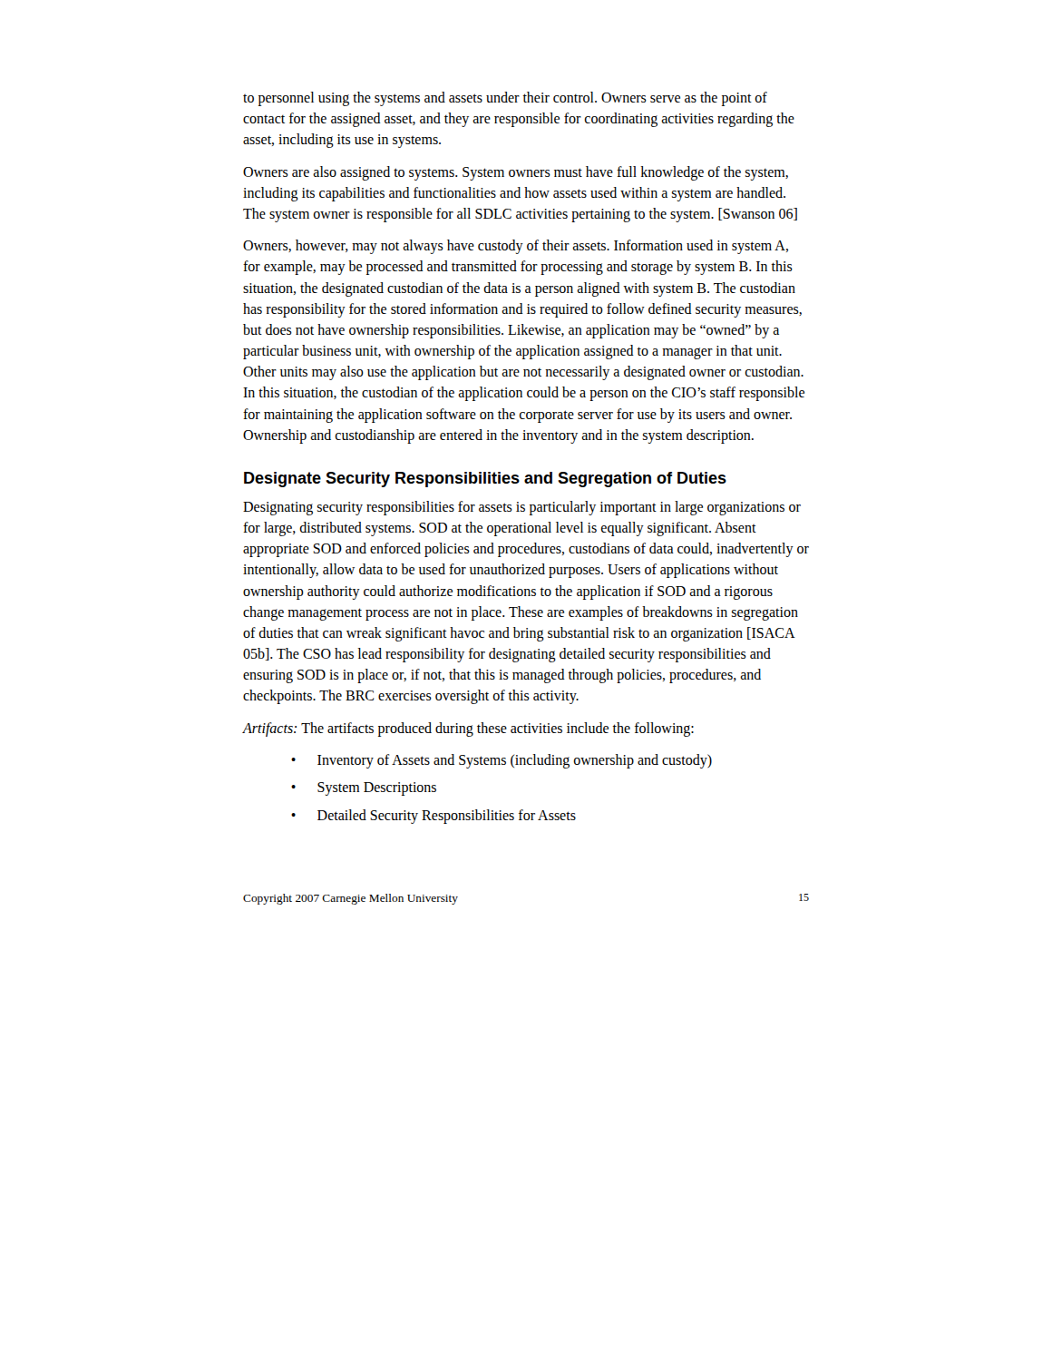to personnel using the systems and assets under their control. Owners serve as the point of contact for the assigned asset, and they are responsible for coordinating activities regarding the asset, including its use in systems.
Owners are also assigned to systems. System owners must have full knowledge of the system, including its capabilities and functionalities and how assets used within a system are handled. The system owner is responsible for all SDLC activities pertaining to the system. [Swanson 06]
Owners, however, may not always have custody of their assets. Information used in system A, for example, may be processed and transmitted for processing and storage by system B. In this situation, the designated custodian of the data is a person aligned with system B. The custodian has responsibility for the stored information and is required to follow defined security measures, but does not have ownership responsibilities. Likewise, an application may be “owned” by a particular business unit, with ownership of the application assigned to a manager in that unit. Other units may also use the application but are not necessarily a designated owner or custodian. In this situation, the custodian of the application could be a person on the CIO’s staff responsible for maintaining the application software on the corporate server for use by its users and owner. Ownership and custodianship are entered in the inventory and in the system description.
Designate Security Responsibilities and Segregation of Duties
Designating security responsibilities for assets is particularly important in large organizations or for large, distributed systems. SOD at the operational level is equally significant. Absent appropriate SOD and enforced policies and procedures, custodians of data could, inadvertently or intentionally, allow data to be used for unauthorized purposes. Users of applications without ownership authority could authorize modifications to the application if SOD and a rigorous change management process are not in place. These are examples of breakdowns in segregation of duties that can wreak significant havoc and bring substantial risk to an organization [ISACA 05b]. The CSO has lead responsibility for designating detailed security responsibilities and ensuring SOD is in place or, if not, that this is managed through policies, procedures, and checkpoints. The BRC exercises oversight of this activity.
Artifacts: The artifacts produced during these activities include the following:
Inventory of Assets and Systems (including ownership and custody)
System Descriptions
Detailed Security Responsibilities for Assets
Copyright 2007 Carnegie Mellon University 15